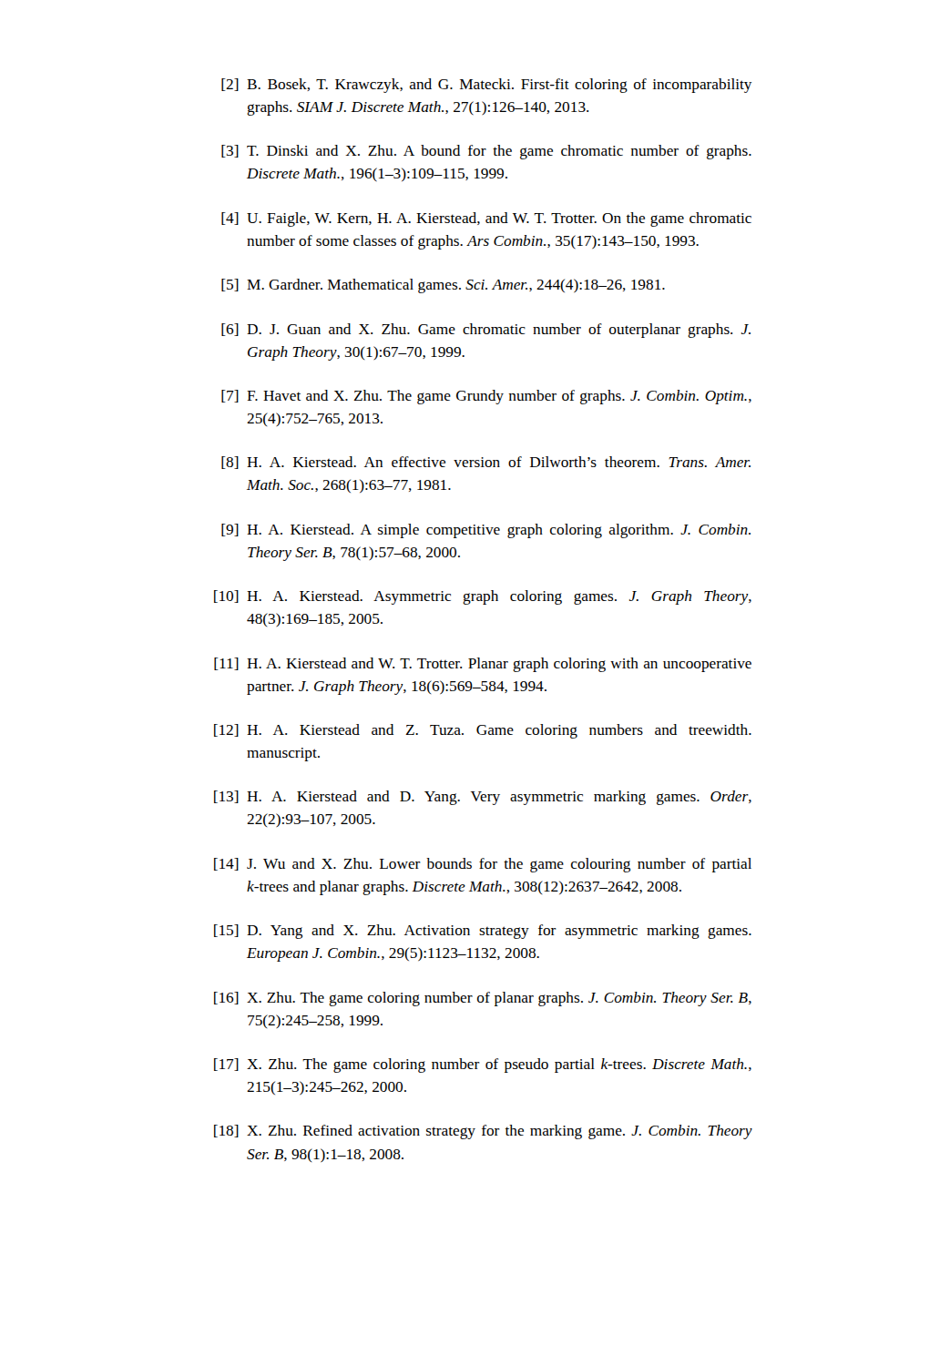[2] B. Bosek, T. Krawczyk, and G. Matecki. First-fit coloring of incomparability graphs. SIAM J. Discrete Math., 27(1):126–140, 2013.
[3] T. Dinski and X. Zhu. A bound for the game chromatic number of graphs. Discrete Math., 196(1–3):109–115, 1999.
[4] U. Faigle, W. Kern, H. A. Kierstead, and W. T. Trotter. On the game chromatic number of some classes of graphs. Ars Combin., 35(17):143–150, 1993.
[5] M. Gardner. Mathematical games. Sci. Amer., 244(4):18–26, 1981.
[6] D. J. Guan and X. Zhu. Game chromatic number of outerplanar graphs. J. Graph Theory, 30(1):67–70, 1999.
[7] F. Havet and X. Zhu. The game Grundy number of graphs. J. Combin. Optim., 25(4):752–765, 2013.
[8] H. A. Kierstead. An effective version of Dilworth’s theorem. Trans. Amer. Math. Soc., 268(1):63–77, 1981.
[9] H. A. Kierstead. A simple competitive graph coloring algorithm. J. Combin. Theory Ser. B, 78(1):57–68, 2000.
[10] H. A. Kierstead. Asymmetric graph coloring games. J. Graph Theory, 48(3):169–185, 2005.
[11] H. A. Kierstead and W. T. Trotter. Planar graph coloring with an uncooperative partner. J. Graph Theory, 18(6):569–584, 1994.
[12] H. A. Kierstead and Z. Tuza. Game coloring numbers and treewidth. manuscript.
[13] H. A. Kierstead and D. Yang. Very asymmetric marking games. Order, 22(2):93–107, 2005.
[14] J. Wu and X. Zhu. Lower bounds for the game colouring number of partial k-trees and planar graphs. Discrete Math., 308(12):2637–2642, 2008.
[15] D. Yang and X. Zhu. Activation strategy for asymmetric marking games. European J. Combin., 29(5):1123–1132, 2008.
[16] X. Zhu. The game coloring number of planar graphs. J. Combin. Theory Ser. B, 75(2):245–258, 1999.
[17] X. Zhu. The game coloring number of pseudo partial k-trees. Discrete Math., 215(1–3):245–262, 2000.
[18] X. Zhu. Refined activation strategy for the marking game. J. Combin. Theory Ser. B, 98(1):1–18, 2008.